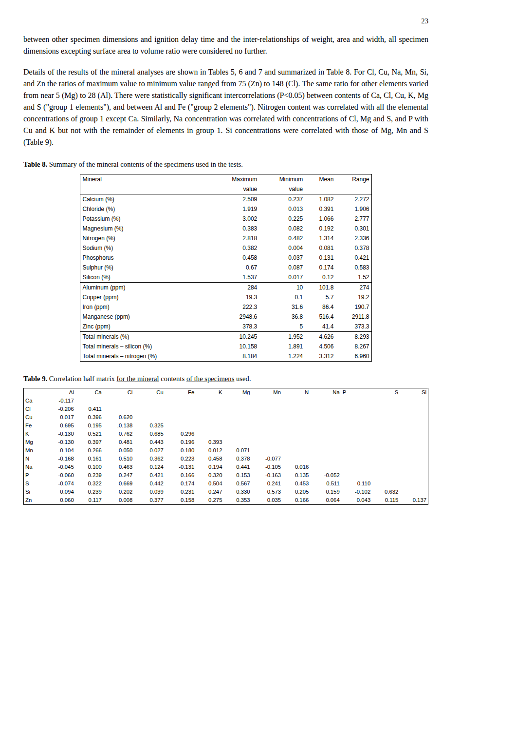23
between other specimen dimensions and ignition delay time and the inter-relationships of weight, area and width, all specimen dimensions excepting surface area to volume ratio were considered no further.
Details of the results of the mineral analyses are shown in Tables 5, 6 and 7 and summarized in Table 8. For Cl, Cu, Na, Mn, Si, and Zn the ratios of maximum value to minimum value ranged from 75 (Zn) to 148 (Cl). The same ratio for other elements varied from near 5 (Mg) to 28 (Al). There were statistically significant intercorrelations (P<0.05) between contents of Ca, Cl, Cu, K, Mg and S ("group 1 elements"), and between Al and Fe ("group 2 elements"). Nitrogen content was correlated with all the elemental concentrations of group 1 except Ca. Similarly, Na concentration was correlated with concentrations of Cl, Mg and S, and P with Cu and K but not with the remainder of elements in group 1. Si concentrations were correlated with those of Mg, Mn and S (Table 9).
Table 8. Summary of the mineral contents of the specimens used in the tests.
| Mineral | Maximum | Minimum | Mean | Range |
| --- | --- | --- | --- | --- |
| | value | value | | |
| Calcium (%) | 2.509 | 0.237 | 1.082 | 2.272 |
| Chloride (%) | 1.919 | 0.013 | 0.391 | 1.906 |
| Potassium (%) | 3.002 | 0.225 | 1.066 | 2.777 |
| Magnesium (%) | 0.383 | 0.082 | 0.192 | 0.301 |
| Nitrogen (%) | 2.818 | 0.482 | 1.314 | 2.336 |
| Sodium (%) | 0.382 | 0.004 | 0.081 | 0.378 |
| Phosphorus | 0.458 | 0.037 | 0.131 | 0.421 |
| Sulphur (%) | 0.67 | 0.087 | 0.174 | 0.583 |
| Silicon (%) | 1.537 | 0.017 | 0.12 | 1.52 |
| Aluminum (ppm) | 284 | 10 | 101.8 | 274 |
| Copper (ppm) | 19.3 | 0.1 | 5.7 | 19.2 |
| Iron (ppm) | 222.3 | 31.6 | 86.4 | 190.7 |
| Manganese (ppm) | 2948.6 | 36.8 | 516.4 | 2911.8 |
| Zinc (ppm) | 378.3 | 5 | 41.4 | 373.3 |
| Total minerals (%) | 10.245 | 1.952 | 4.626 | 8.293 |
| Total minerals – silicon (%) | 10.158 | 1.891 | 4.506 | 8.267 |
| Total minerals – nitrogen (%) | 8.184 | 1.224 | 3.312 | 6.960 |
Table 9. Correlation half matrix for the mineral contents of the specimens used.
| | Al | Ca | Cl | Cu | Fe | K | Mg | Mn | N | Na | P | S | Si |
| --- | --- | --- | --- | --- | --- | --- | --- | --- | --- | --- | --- | --- | --- |
| Ca | -0.117 | | | | | | | | | | | | |
| Cl | -0.206 | 0.411 | | | | | | | | | | | |
| Cu | 0.017 | 0.396 | 0.620 | | | | | | | | | | |
| Fe | 0.695 | 0.195 | .0.138 | 0.325 | | | | | | | | | |
| K | -0.130 | 0.521 | 0.762 | 0.685 | 0.296 | | | | | | | | |
| Mg | -0.130 | 0.397 | 0.481 | 0.443 | 0.196 | 0.393 | | | | | | | |
| Mn | -0.104 | 0.266 | -0.050 | -0.027 | -0.180 | 0.012 | 0.071 | | | | | | |
| N | -0.168 | 0.161 | 0.510 | 0.362 | 0.223 | 0.458 | 0.378 | -0.077 | | | | | |
| Na | -0.045 | 0.100 | 0.463 | 0.124 | -0.131 | 0.194 | 0.441 | -0.105 | 0.016 | | | | |
| P | -0.060 | 0.239 | 0.247 | 0.421 | 0.166 | 0.320 | 0.153 | -0.163 | 0.135 | -0.052 | | | |
| S | -0.074 | 0.322 | 0.669 | 0.442 | 0.174 | 0.504 | 0.567 | 0.241 | 0.453 | 0.511 | 0.110 | | |
| Si | 0.094 | 0.239 | 0.202 | 0.039 | 0.231 | 0.247 | 0.330 | 0.573 | 0.205 | 0.159 | -0.102 | 0.632 | |
| Zn | 0.060 | 0.117 | 0.008 | 0.377 | 0.158 | 0.275 | 0.353 | 0.035 | 0.166 | 0.064 | 0.043 | 0.115 | 0.137 |